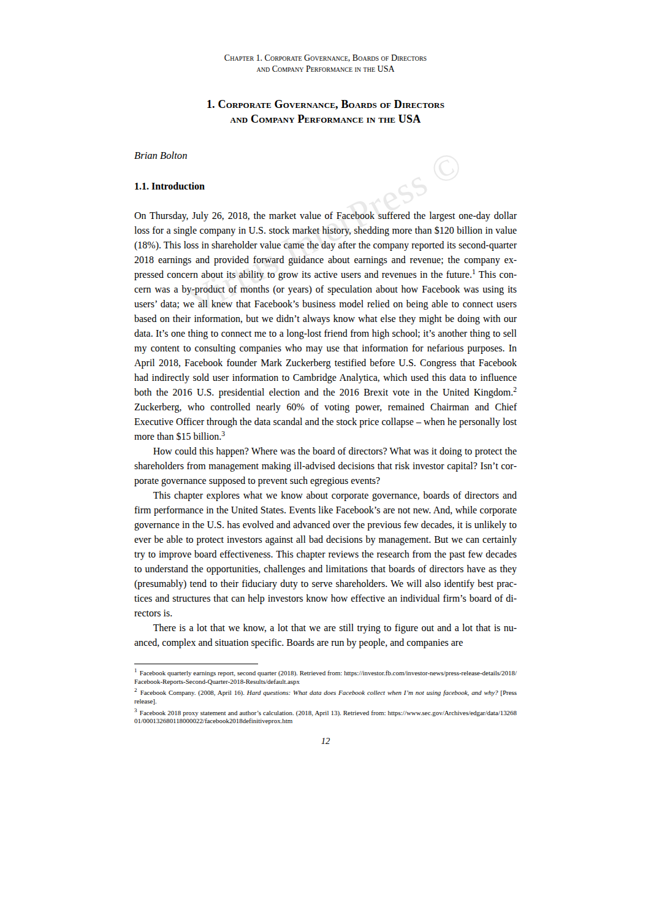Chapter 1. Corporate Governance, Boards of Directors
and Company Performance in the USA
1. Corporate Governance, Boards of Directors
and Company Performance in the USA
Brian Bolton
1.1. Introduction
On Thursday, July 26, 2018, the market value of Facebook suffered the largest one-day dollar loss for a single company in U.S. stock market history, shedding more than $120 billion in value (18%). This loss in shareholder value came the day after the company reported its second-quarter 2018 earnings and provided forward guidance about earnings and revenue; the company expressed concern about its ability to grow its active users and revenues in the future.1 This concern was a by-product of months (or years) of speculation about how Facebook was using its users’ data; we all knew that Facebook’s business model relied on being able to connect users based on their information, but we didn’t always know what else they might be doing with our data. It’s one thing to connect me to a long-lost friend from high school; it’s another thing to sell my content to consulting companies who may use that information for nefarious purposes. In April 2018, Facebook founder Mark Zuckerberg testified before U.S. Congress that Facebook had indirectly sold user information to Cambridge Analytica, which used this data to influence both the 2016 U.S. presidential election and the 2016 Brexit vote in the United Kingdom.2 Zuckerberg, who controlled nearly 60% of voting power, remained Chairman and Chief Executive Officer through the data scandal and the stock price collapse – when he personally lost more than $15 billion.3
How could this happen? Where was the board of directors? What was it doing to protect the shareholders from management making ill-advised decisions that risk investor capital? Isn’t corporate governance supposed to prevent such egregious events?
This chapter explores what we know about corporate governance, boards of directors and firm performance in the United States. Events like Facebook’s are not new. And, while corporate governance in the U.S. has evolved and advanced over the previous few decades, it is unlikely to ever be able to protect investors against all bad decisions by management. But we can certainly try to improve board effectiveness. This chapter reviews the research from the past few decades to understand the opportunities, challenges and limitations that boards of directors have as they (presumably) tend to their fiduciary duty to serve shareholders. We will also identify best practices and structures that can help investors know how effective an individual firm’s board of directors is.
There is a lot that we know, a lot that we are still trying to figure out and a lot that is nuanced, complex and situation specific. Boards are run by people, and companies are
1 Facebook quarterly earnings report, second quarter (2018). Retrieved from: https://investor.fb.com/investor-news/press-release-details/2018/Facebook-Reports-Second-Quarter-2018-Results/default.aspx
2 Facebook Company. (2008, April 16). Hard questions: What data does Facebook collect when I’m not using facebook, and why? [Press release].
3 Facebook 2018 proxy statement and author’s calculation. (2018, April 13). Retrieved from: https://www.sec.gov/Archives/edgar/data/1326801/000132680118000022/facebook2018definitiveprox.htm
Virtus InterPress ©
12